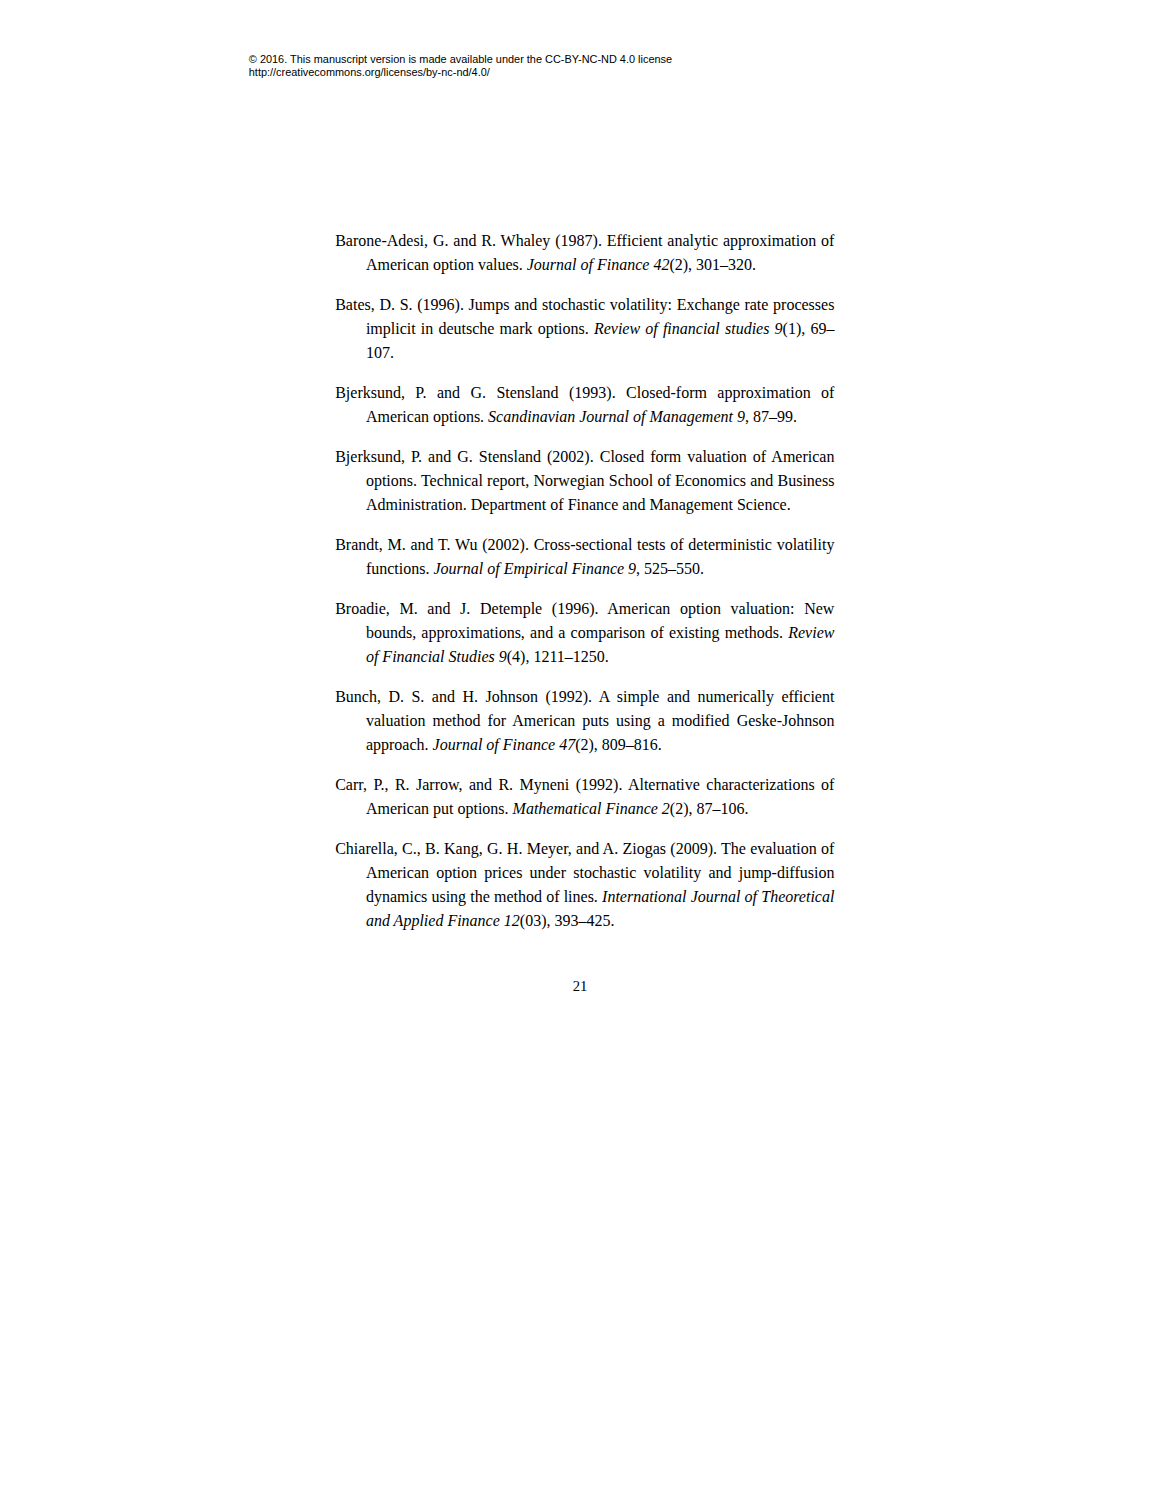© 2016. This manuscript version is made available under the CC-BY-NC-ND 4.0 license
http://creativecommons.org/licenses/by-nc-nd/4.0/
Barone-Adesi, G. and R. Whaley (1987). Efficient analytic approximation of American option values. Journal of Finance 42(2), 301–320.
Bates, D. S. (1996). Jumps and stochastic volatility: Exchange rate processes implicit in deutsche mark options. Review of financial studies 9(1), 69–107.
Bjerksund, P. and G. Stensland (1993). Closed-form approximation of American options. Scandinavian Journal of Management 9, 87–99.
Bjerksund, P. and G. Stensland (2002). Closed form valuation of American options. Technical report, Norwegian School of Economics and Business Administration. Department of Finance and Management Science.
Brandt, M. and T. Wu (2002). Cross-sectional tests of deterministic volatility functions. Journal of Empirical Finance 9, 525–550.
Broadie, M. and J. Detemple (1996). American option valuation: New bounds, approximations, and a comparison of existing methods. Review of Financial Studies 9(4), 1211–1250.
Bunch, D. S. and H. Johnson (1992). A simple and numerically efficient valuation method for American puts using a modified Geske-Johnson approach. Journal of Finance 47(2), 809–816.
Carr, P., R. Jarrow, and R. Myneni (1992). Alternative characterizations of American put options. Mathematical Finance 2(2), 87–106.
Chiarella, C., B. Kang, G. H. Meyer, and A. Ziogas (2009). The evaluation of American option prices under stochastic volatility and jump-diffusion dynamics using the method of lines. International Journal of Theoretical and Applied Finance 12(03), 393–425.
21